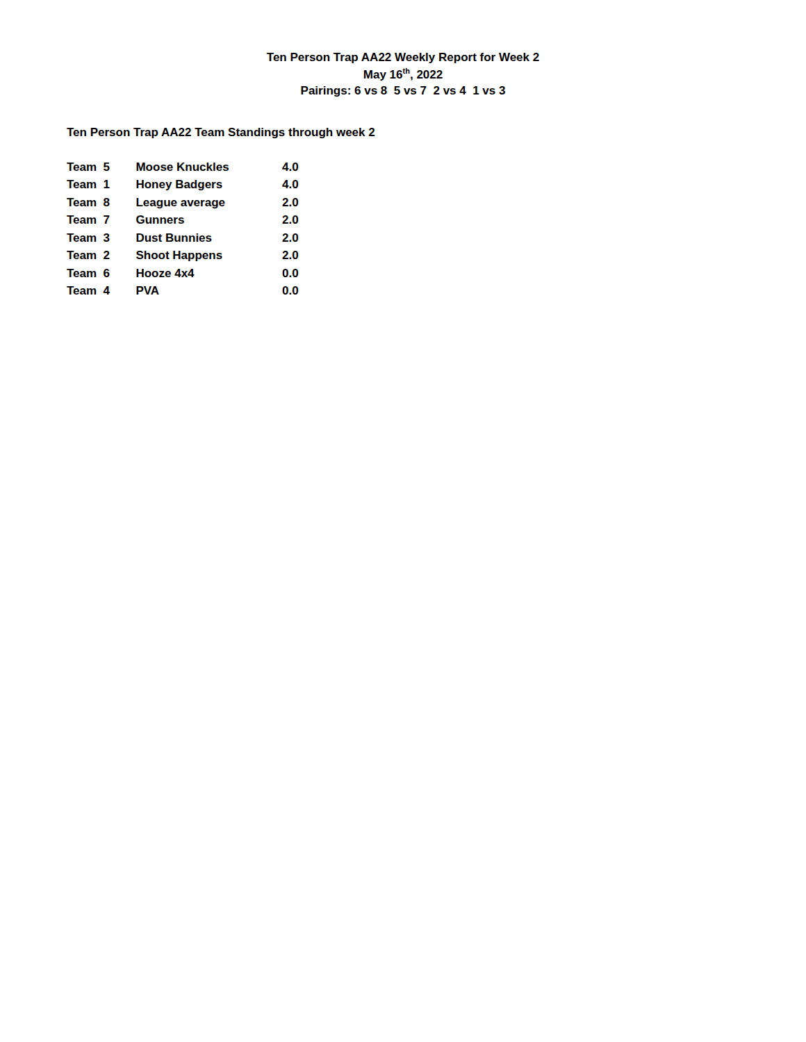Ten Person Trap AA22 Weekly Report for Week 2
May 16th, 2022
Pairings: 6 vs 8 5 vs 7 2 vs 4 1 vs 3
Ten Person Trap AA22 Team Standings through week 2
| Team 5 | Moose Knuckles | 4.0 |
| Team 1 | Honey Badgers | 4.0 |
| Team 8 | League average | 2.0 |
| Team 7 | Gunners | 2.0 |
| Team 3 | Dust Bunnies | 2.0 |
| Team 2 | Shoot Happens | 2.0 |
| Team 6 | Hooze 4x4 | 0.0 |
| Team 4 | PVA | 0.0 |